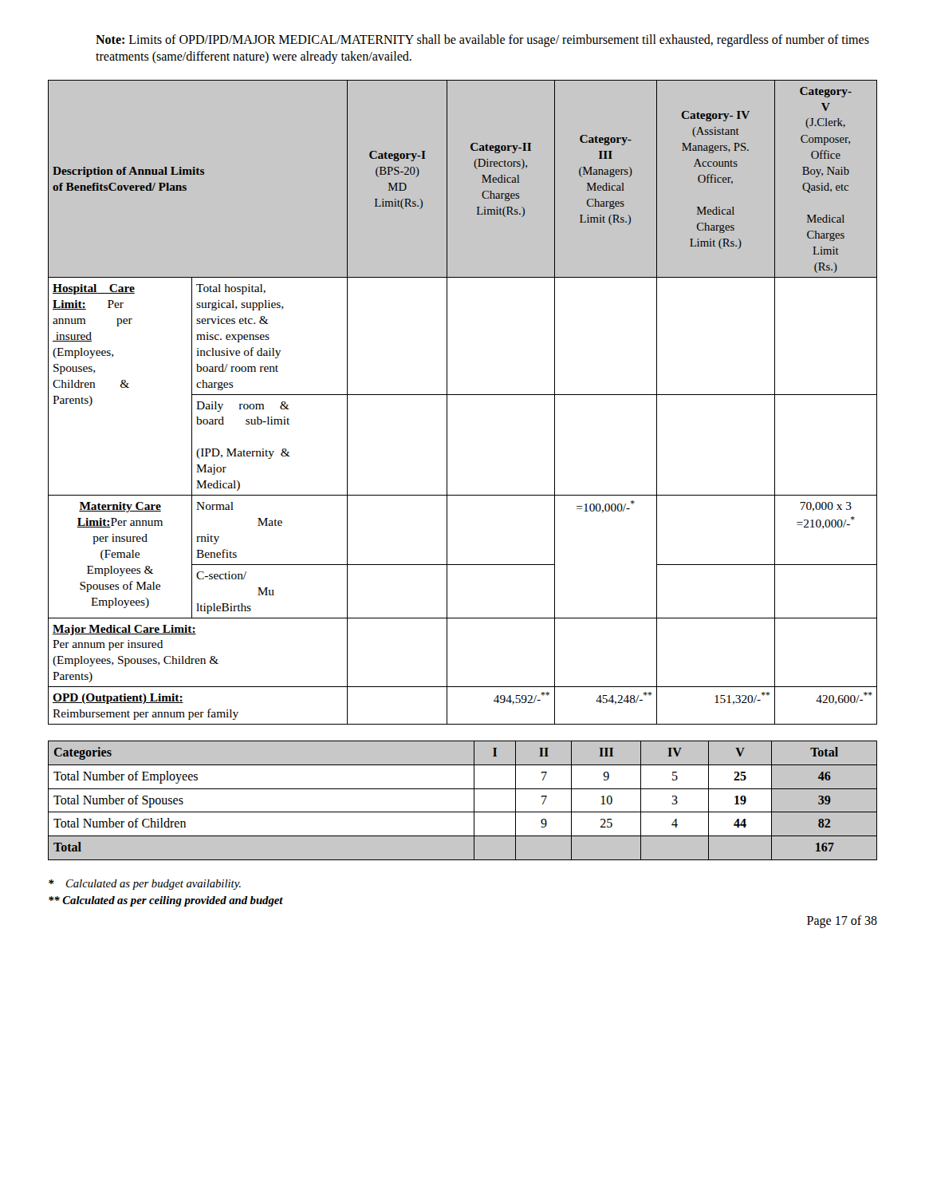Note: Limits of OPD/IPD/MAJOR MEDICAL/MATERNITY shall be available for usage/ reimbursement till exhausted, regardless of number of times treatments (same/different nature) were already taken/availed.
| Description of Annual Limits of BenefitsCovered/ Plans | Category-I (BPS-20) MD Limit(Rs.) | Category-II (Directors), Medical Charges Limit(Rs.) | Category- III (Managers) Medical Charges Limit (Rs.) | Category- IV (Assistant Managers, PS. Accounts Officer, Medical Charges Limit (Rs.) | Category- V (J.Clerk, Composer, Office Boy, Naib Qasid, etc Medical Charges Limit (Rs.) |
| --- | --- | --- | --- | --- | --- |
| Hospital Care Limit: Per annum per insured (Employees, Spouses, Children & Parents) | Total hospital, surgical, supplies, services etc. & misc. expenses inclusive of daily board/ room rent charges | | | | | |
| Daily room & board sub-limit (IPD, Maternity & Major Medical) | | | | | |
| Maternity Care Limit: Per annum per insured (Female Employees & Spouses of Male Employees) | Normal Mate rnity Benefits | | | =100,000/- * | | 70,000 x 3 =210,000/- * |
| C-section/ Mu ltipleBirths | | | | |
| Major Medical Care Limit: Per annum per insured (Employees, Spouses, Children & Parents) | | | | | |
| OPD (Outpatient) Limit: Reimbursement per annum per family | | 494,592/- ** | 454,248/- ** | 151,320/- ** | 420,600/- ** |
| Categories | I | II | III | IV | V | Total |
| --- | --- | --- | --- | --- | --- | --- |
| Total Number of Employees | | 7 | 9 | 5 | 25 | 46 |
| Total Number of Spouses | | 7 | 10 | 3 | 19 | 39 |
| Total Number of Children | | 9 | 25 | 4 | 44 | 82 |
| Total | | | | | | 167 |
* Calculated as per budget availability.
** Calculated as per ceiling provided and budget
Page 17 of 38